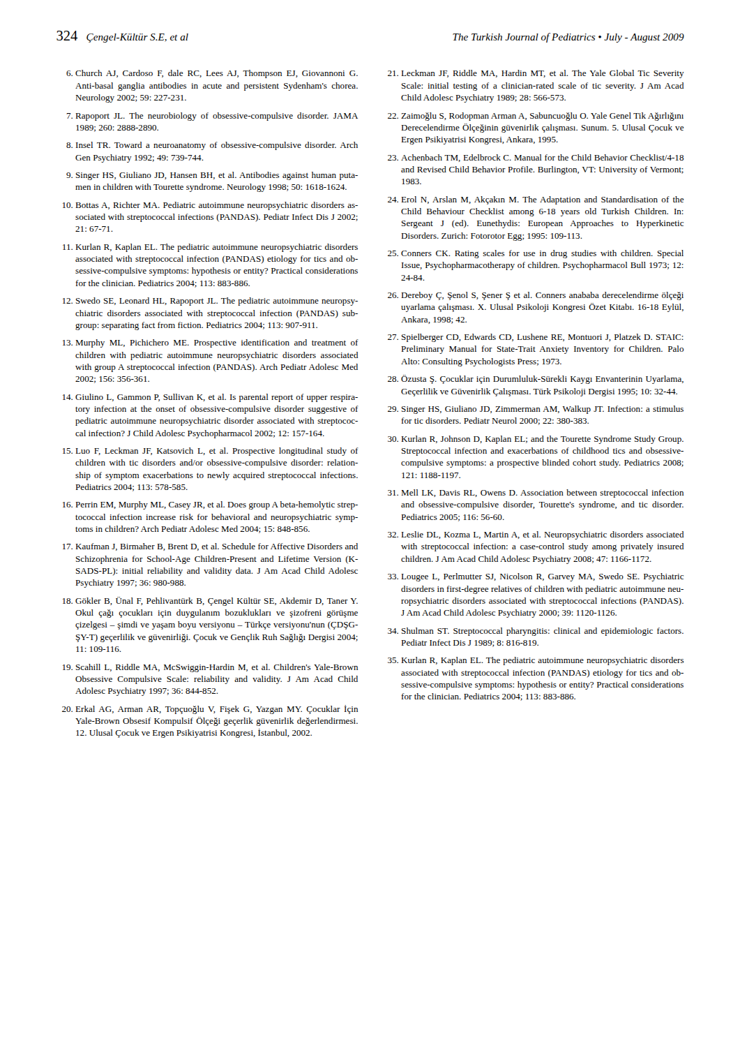324 Çengel-Kültür S.E, et al
The Turkish Journal of Pediatrics • July - August 2009
Church AJ, Cardoso F, dale RC, Lees AJ, Thompson EJ, Giovannoni G. Anti-basal ganglia antibodies in acute and persistent Sydenham's chorea. Neurology 2002; 59: 227-231.
Rapoport JL. The neurobiology of obsessive-compulsive disorder. JAMA 1989; 260: 2888-2890.
Insel TR. Toward a neuroanatomy of obsessive-compulsive disorder. Arch Gen Psychiatry 1992; 49: 739-744.
Singer HS, Giuliano JD, Hansen BH, et al. Antibodies against human putamen in children with Tourette syndrome. Neurology 1998; 50: 1618-1624.
Bottas A, Richter MA. Pediatric autoimmune neuropsychiatric disorders associated with streptococcal infections (PANDAS). Pediatr Infect Dis J 2002; 21: 67-71.
Kurlan R, Kaplan EL. The pediatric autoimmune neuropsychiatric disorders associated with streptococcal infection (PANDAS) etiology for tics and obsessive-compulsive symptoms: hypothesis or entity? Practical considerations for the clinician. Pediatrics 2004; 113: 883-886.
Swedo SE, Leonard HL, Rapoport JL. The pediatric autoimmune neuropsychiatric disorders associated with streptococcal infection (PANDAS) subgroup: separating fact from fiction. Pediatrics 2004; 113: 907-911.
Murphy ML, Pichichero ME. Prospective identification and treatment of children with pediatric autoimmune neuropsychiatric disorders associated with group A streptococcal infection (PANDAS). Arch Pediatr Adolesc Med 2002; 156: 356-361.
Giulino L, Gammon P, Sullivan K, et al. Is parental report of upper respiratory infection at the onset of obsessive-compulsive disorder suggestive of pediatric autoimmune neuropsychiatric disorder associated with streptococcal infection? J Child Adolesc Psychopharmacol 2002; 12: 157-164.
Luo F, Leckman JF, Katsovich L, et al. Prospective longitudinal study of children with tic disorders and/or obsessive-compulsive disorder: relationship of symptom exacerbations to newly acquired streptococcal infections. Pediatrics 2004; 113: 578-585.
Perrin EM, Murphy ML, Casey JR, et al. Does group A beta-hemolytic streptococcal infection increase risk for behavioral and neuropsychiatric symptoms in children? Arch Pediatr Adolesc Med 2004; 15: 848-856.
Kaufman J, Birmaher B, Brent D, et al. Schedule for Affective Disorders and Schizophrenia for School-Age Children-Present and Lifetime Version (K-SADS-PL): initial reliability and validity data. J Am Acad Child Adolesc Psychiatry 1997; 36: 980-988.
Gökler B, Ünal F, Pehlivantürk B, Çengel Kültür SE, Akdemir D, Taner Y. Okul çağı çocukları için duygulanım bozuklukları ve şizofreni görüşme çizelgesi – şimdi ve yaşam boyu versiyonu – Türkçe versiyonu'nun (ÇDŞG-ŞY-T) geçerlilik ve güvenirliği. Çocuk ve Gençlik Ruh Sağlığı Dergisi 2004; 11: 109-116.
Scahill L, Riddle MA, McSwiggin-Hardin M, et al. Children's Yale-Brown Obsessive Compulsive Scale: reliability and validity. J Am Acad Child Adolesc Psychiatry 1997; 36: 844-852.
Erkal AG, Arman AR, Topçuoğlu V, Fişek G, Yazgan MY. Çocuklar İçin Yale-Brown Obsesif Kompulsif Ölçeği geçerlik güvenirlik değerlendirmesi. 12. Ulusal Çocuk ve Ergen Psikiyatrisi Kongresi, İstanbul, 2002.
Leckman JF, Riddle MA, Hardin MT, et al. The Yale Global Tic Severity Scale: initial testing of a clinician-rated scale of tic severity. J Am Acad Child Adolesc Psychiatry 1989; 28: 566-573.
Zaimoğlu S, Rodopman Arman A, Sabuncuoğlu O. Yale Genel Tik Ağırlığını Derecelendirme Ölçeğinin güvenirlik çalışması. Sunum. 5. Ulusal Çocuk ve Ergen Psikiyatrisi Kongresi, Ankara, 1995.
Achenbach TM, Edelbrock C. Manual for the Child Behavior Checklist/4-18 and Revised Child Behavior Profile. Burlington, VT: University of Vermont; 1983.
Erol N, Arslan M, Akçakın M. The Adaptation and Standardisation of the Child Behaviour Checklist among 6-18 years old Turkish Children. In: Sergeant J (ed). Eunethydis: European Approaches to Hyperkinetic Disorders. Zurich: Fotorotor Egg; 1995: 109-113.
Conners CK. Rating scales for use in drug studies with children. Special Issue, Psychopharmacotherapy of children. Psychopharmacol Bull 1973; 12: 24-84.
Dereboy Ç, Şenol S, Şener Ş et al. Conners anababa derecelendirme ölçeği uyarlama çalışması. X. Ulusal Psikoloji Kongresi Özet Kitabı. 16-18 Eylül, Ankara, 1998; 42.
Spielberger CD, Edwards CD, Lushene RE, Montuori J, Platzek D. STAIC: Preliminary Manual for State-Trait Anxiety Inventory for Children. Palo Alto: Consulting Psychologists Press; 1973.
Özusta Ş. Çocuklar için Durumluluk-Sürekli Kaygı Envanterinin Uyarlama, Geçerlilik ve Güvenirlik Çalışması. Türk Psikoloji Dergisi 1995; 10: 32-44.
Singer HS, Giuliano JD, Zimmerman AM, Walkup JT. Infection: a stimulus for tic disorders. Pediatr Neurol 2000; 22: 380-383.
Kurlan R, Johnson D, Kaplan EL; and the Tourette Syndrome Study Group. Streptococcal infection and exacerbations of childhood tics and obsessive-compulsive symptoms: a prospective blinded cohort study. Pediatrics 2008; 121: 1188-1197.
Mell LK, Davis RL, Owens D. Association between streptococcal infection and obsessive-compulsive disorder, Tourette's syndrome, and tic disorder. Pediatrics 2005; 116: 56-60.
Leslie DL, Kozma L, Martin A, et al. Neuropsychiatric disorders associated with streptococcal infection: a case-control study among privately insured children. J Am Acad Child Adolesc Psychiatry 2008; 47: 1166-1172.
Lougee L, Perlmutter SJ, Nicolson R, Garvey MA, Swedo SE. Psychiatric disorders in first-degree relatives of children with pediatric autoimmune neuropsychiatric disorders associated with streptococcal infections (PANDAS). J Am Acad Child Adolesc Psychiatry 2000; 39: 1120-1126.
Shulman ST. Streptococcal pharyngitis: clinical and epidemiologic factors. Pediatr Infect Dis J 1989; 8: 816-819.
Kurlan R, Kaplan EL. The pediatric autoimmune neuropsychiatric disorders associated with streptococcal infection (PANDAS) etiology for tics and obsessive-compulsive symptoms: hypothesis or entity? Practical considerations for the clinician. Pediatrics 2004; 113: 883-886.